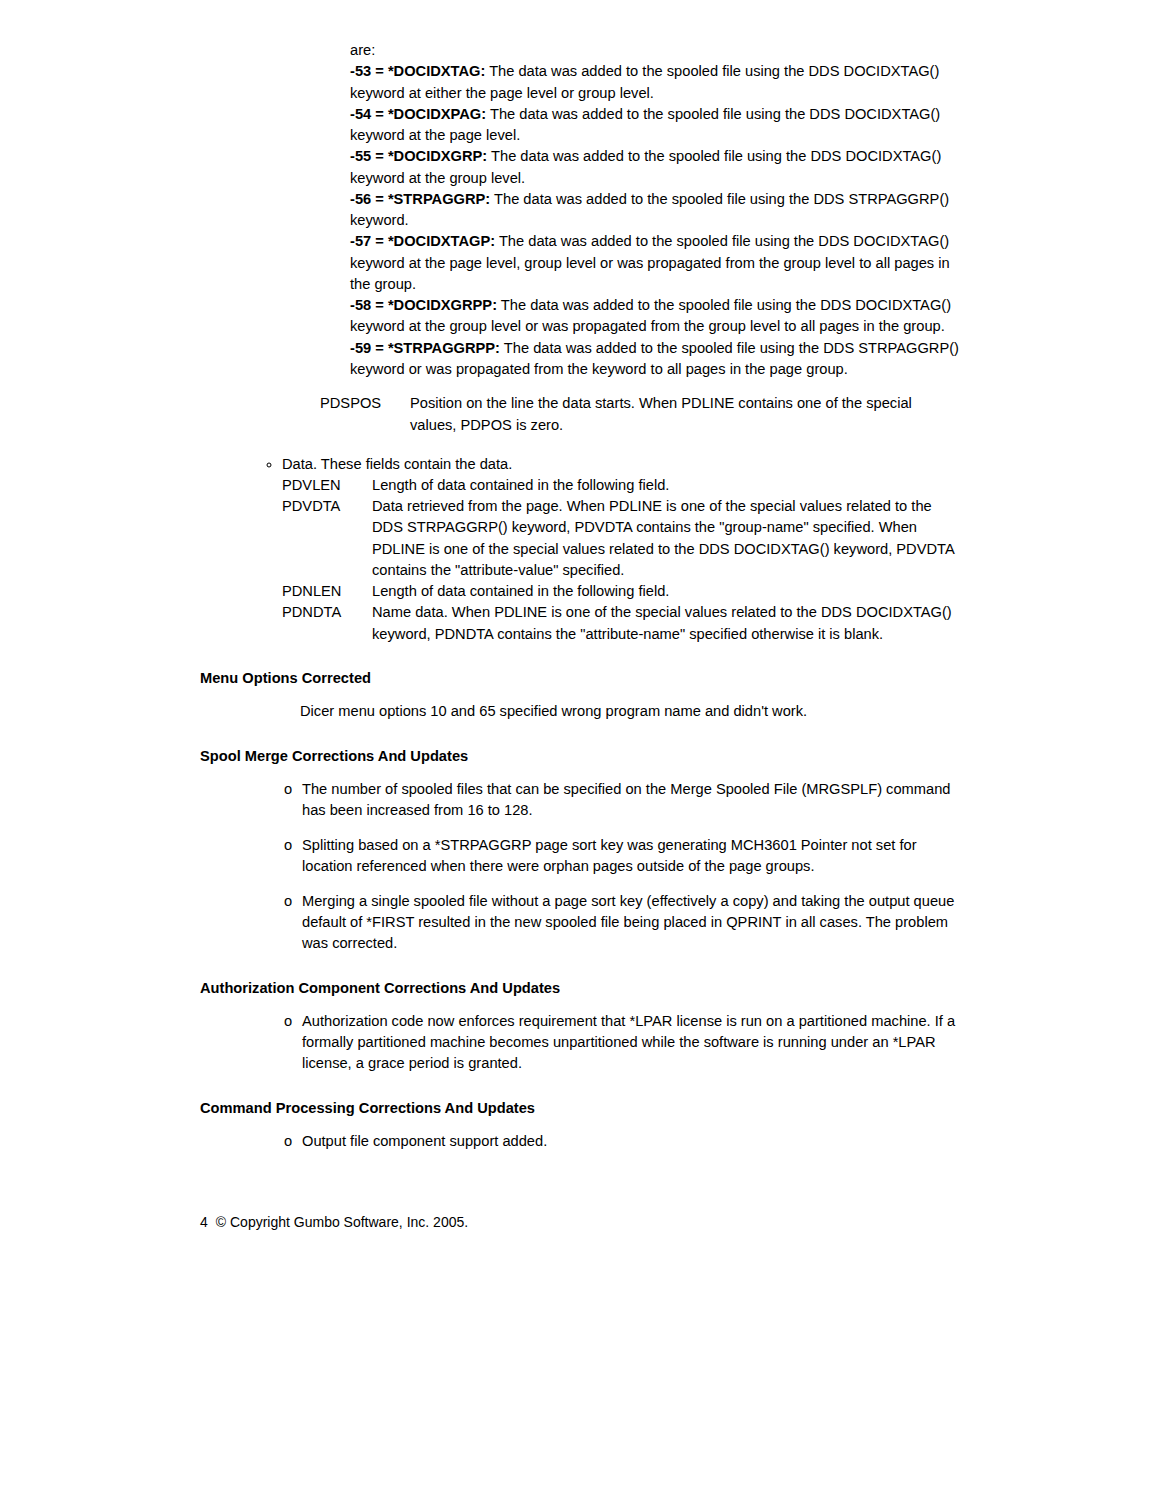are:
-53 = *DOCIDXTAG: The data was added to the spooled file using the DDS DOCIDXTAG() keyword at either the page level or group level.
-54 = *DOCIDXPAG: The data was added to the spooled file using the DDS DOCIDXTAG() keyword at the page level.
-55 = *DOCIDXGRP: The data was added to the spooled file using the DDS DOCIDXTAG() keyword at the group level.
-56 = *STRPAGGRP: The data was added to the spooled file using the DDS STRPAGGRP() keyword.
-57 = *DOCIDXTAGP: The data was added to the spooled file using the DDS DOCIDXTAG() keyword at the page level, group level or was propagated from the group level to all pages in the group.
-58 = *DOCIDXGRPP: The data was added to the spooled file using the DDS DOCIDXTAG() keyword at the group level or was propagated from the group level to all pages in the group.
-59 = *STRPAGGRPP: The data was added to the spooled file using the DDS STRPAGGRP() keyword or was propagated from the keyword to all pages in the page group.
PDSPOS
Position on the line the data starts. When PDLINE contains one of the special values, PDPOS is zero.
Data. These fields contain the data.
PDVLEN
Length of data contained in the following field.
PDVDTA
Data retrieved from the page. When PDLINE is one of the special values related to the DDS STRPAGGRP() keyword, PDVDTA contains the "group-name" specified. When PDLINE is one of the special values related to the DDS DOCIDXTAG() keyword, PDVDTA contains the "attribute-value" specified.
PDNLEN
Length of data contained in the following field.
PDNDTA
Name data. When PDLINE is one of the special values related to the DDS DOCIDXTAG() keyword, PDNDTA contains the "attribute-name" specified otherwise it is blank.
Menu Options Corrected
Dicer menu options 10 and 65 specified wrong program name and didn't work.
Spool Merge Corrections And Updates
The number of spooled files that can be specified on the Merge Spooled File (MRGSPLF) command has been increased from 16 to 128.
Splitting based on a *STRPAGGRP page sort key was generating MCH3601 Pointer not set for location referenced when there were orphan pages outside of the page groups.
Merging a single spooled file without a page sort key (effectively a copy) and taking the output queue default of *FIRST resulted in the new spooled file being placed in QPRINT in all cases. The problem was corrected.
Authorization Component Corrections And Updates
Authorization code now enforces requirement that *LPAR license is run on a partitioned machine. If a formally partitioned machine becomes unpartitioned while the software is running under an *LPAR license, a grace period is granted.
Command Processing Corrections And Updates
Output file component support added.
4© Copyright Gumbo Software, Inc. 2005.